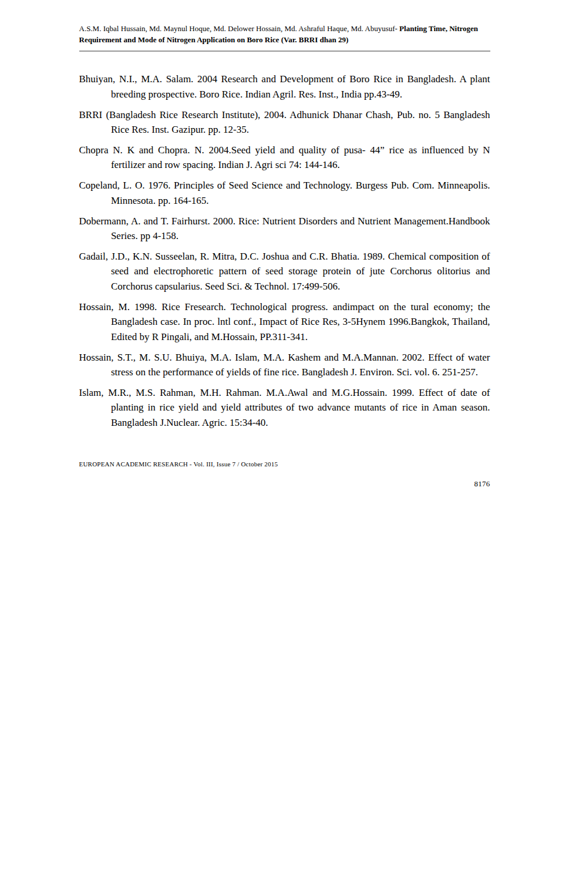A.S.M. Iqbal Hussain, Md. Maynul Hoque, Md. Delower Hossain, Md. Ashraful Haque, Md. Abuyusuf- Planting Time, Nitrogen Requirement and Mode of Nitrogen Application on Boro Rice (Var. BRRI dhan 29)
Bhuiyan, N.I., M.A. Salam. 2004 Research and Development of Boro Rice in Bangladesh. A plant breeding prospective. Boro Rice. Indian Agril. Res. Inst., India pp.43-49.
BRRI (Bangladesh Rice Research Institute), 2004. Adhunick Dhanar Chash, Pub. no. 5 Bangladesh Rice Res. Inst. Gazipur. pp. 12-35.
Chopra N. K and Chopra. N. 2004.Seed yield and quality of pusa- 44” rice as influenced by N fertilizer and row spacing. Indian J. Agri sci 74: 144-146.
Copeland, L. O. 1976. Principles of Seed Science and Technology. Burgess Pub. Com. Minneapolis. Minnesota. pp. 164-165.
Dobermann, A. and T. Fairhurst. 2000. Rice: Nutrient Disorders and Nutrient Management.Handbook Series. pp 4-158.
Gadail, J.D., K.N. Susseelan, R. Mitra, D.C. Joshua and C.R. Bhatia. 1989. Chemical composition of seed and electrophoretic pattern of seed storage protein of jute Corchorus olitorius and Corchorus capsularius. Seed Sci. & Technol. 17:499-506.
Hossain, M. 1998. Rice Fresearch. Technological progress. andimpact on the tural economy; the Bangladesh case. In proc. lntl conf., Impact of Rice Res, 3-5Hynem 1996.Bangkok, Thailand, Edited by R Pingali, and M.Hossain, PP.311-341.
Hossain, S.T., M. S.U. Bhuiya, M.A. Islam, M.A. Kashem and M.A.Mannan. 2002. Effect of water stress on the performance of yields of fine rice. Bangladesh J. Environ. Sci. vol. 6. 251-257.
Islam, M.R., M.S. Rahman, M.H. Rahman. M.A.Awal and M.G.Hossain. 1999. Effect of date of planting in rice yield and yield attributes of two advance mutants of rice in Aman season. Bangladesh J.Nuclear. Agric. 15:34-40.
EUROPEAN ACADEMIC RESEARCH - Vol. III, Issue 7 / October 2015
8176